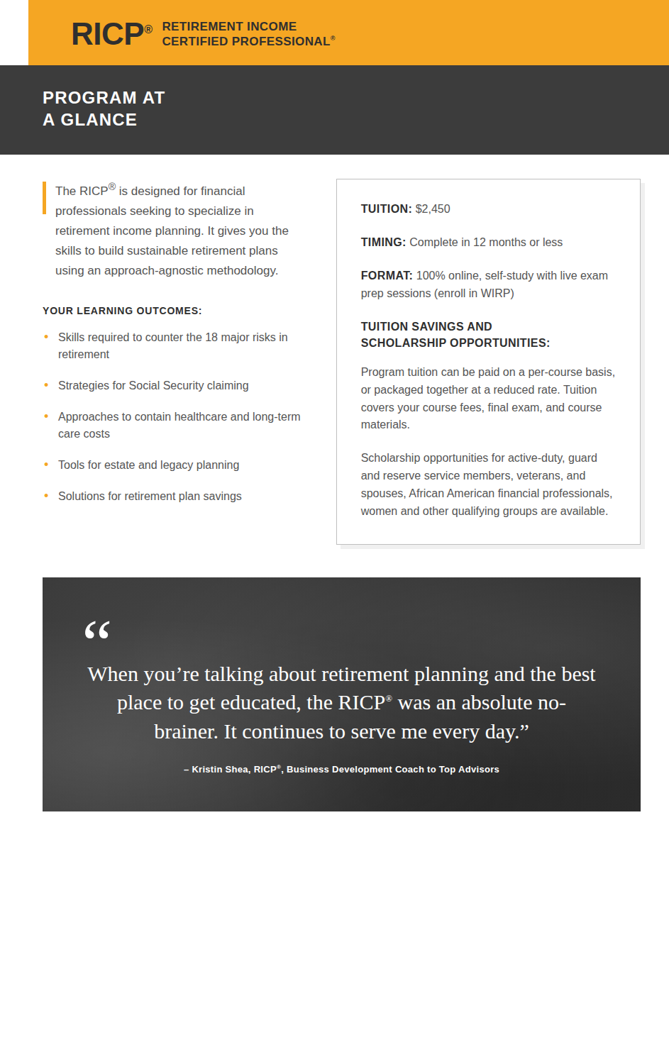RICP® Retirement Income
Certified Professional®
Program at
a Glance
The RICP® is designed for financial professionals seeking to specialize in retirement income planning. It gives you the skills to build sustainable retirement plans using an approach-agnostic methodology.
Your Learning Outcomes:
Skills required to counter the 18 major risks in retirement
Strategies for Social Security claiming
Approaches to contain healthcare and long-term care costs
Tools for estate and legacy planning
Solutions for retirement plan savings
Tuition: $2,450
Timing: Complete in 12 months or less
Format: 100% online, self-study with live exam prep sessions (enroll in WIRP)
Tuition Savings and
Scholarship Opportunities:
Program tuition can be paid on a per-course basis, or packaged together at a reduced rate. Tuition covers your course fees, final exam, and course materials.
Scholarship opportunities for active-duty, guard and reserve service members, veterans, and spouses, African American financial professionals, women and other qualifying groups are available.
“ When you’re talking about retirement planning and the best place to get educated, the RICP® was an absolute no-brainer. It continues to serve me every day.” – Kristin Shea, RICP®, Business Development Coach to Top Advisors